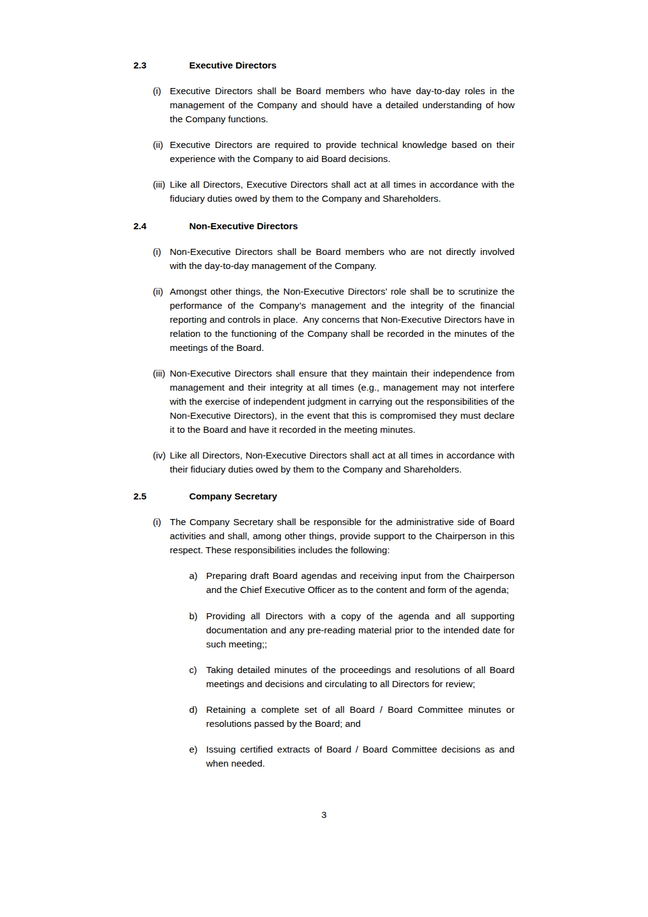2.3
Executive Directors
(i)
Executive Directors shall be Board members who have day-to-day roles in the management of the Company and should have a detailed understanding of how the Company functions.
(ii)
Executive Directors are required to provide technical knowledge based on their experience with the Company to aid Board decisions.
(iii)
Like all Directors, Executive Directors shall act at all times in accordance with the fiduciary duties owed by them to the Company and Shareholders.
2.4
Non-Executive Directors
(i)
Non-Executive Directors shall be Board members who are not directly involved with the day-to-day management of the Company.
(ii)
Amongst other things, the Non-Executive Directors’ role shall be to scrutinize the performance of the Company’s management and the integrity of the financial reporting and controls in place. Any concerns that Non-Executive Directors have in relation to the functioning of the Company shall be recorded in the minutes of the meetings of the Board.
(iii)
Non-Executive Directors shall ensure that they maintain their independence from management and their integrity at all times (e.g., management may not interfere with the exercise of independent judgment in carrying out the responsibilities of the Non-Executive Directors), in the event that this is compromised they must declare it to the Board and have it recorded in the meeting minutes.
(iv)
Like all Directors, Non-Executive Directors shall act at all times in accordance with their fiduciary duties owed by them to the Company and Shareholders.
2.5
Company Secretary
(i)
The Company Secretary shall be responsible for the administrative side of Board activities and shall, among other things, provide support to the Chairperson in this respect. These responsibilities includes the following:
a)
Preparing draft Board agendas and receiving input from the Chairperson and the Chief Executive Officer as to the content and form of the agenda;
b)
Providing all Directors with a copy of the agenda and all supporting documentation and any pre-reading material prior to the intended date for such meeting;;
c)
Taking detailed minutes of the proceedings and resolutions of all Board meetings and decisions and circulating to all Directors for review;
d)
Retaining a complete set of all Board / Board Committee minutes or resolutions passed by the Board; and
e)
Issuing certified extracts of Board / Board Committee decisions as and when needed.
3